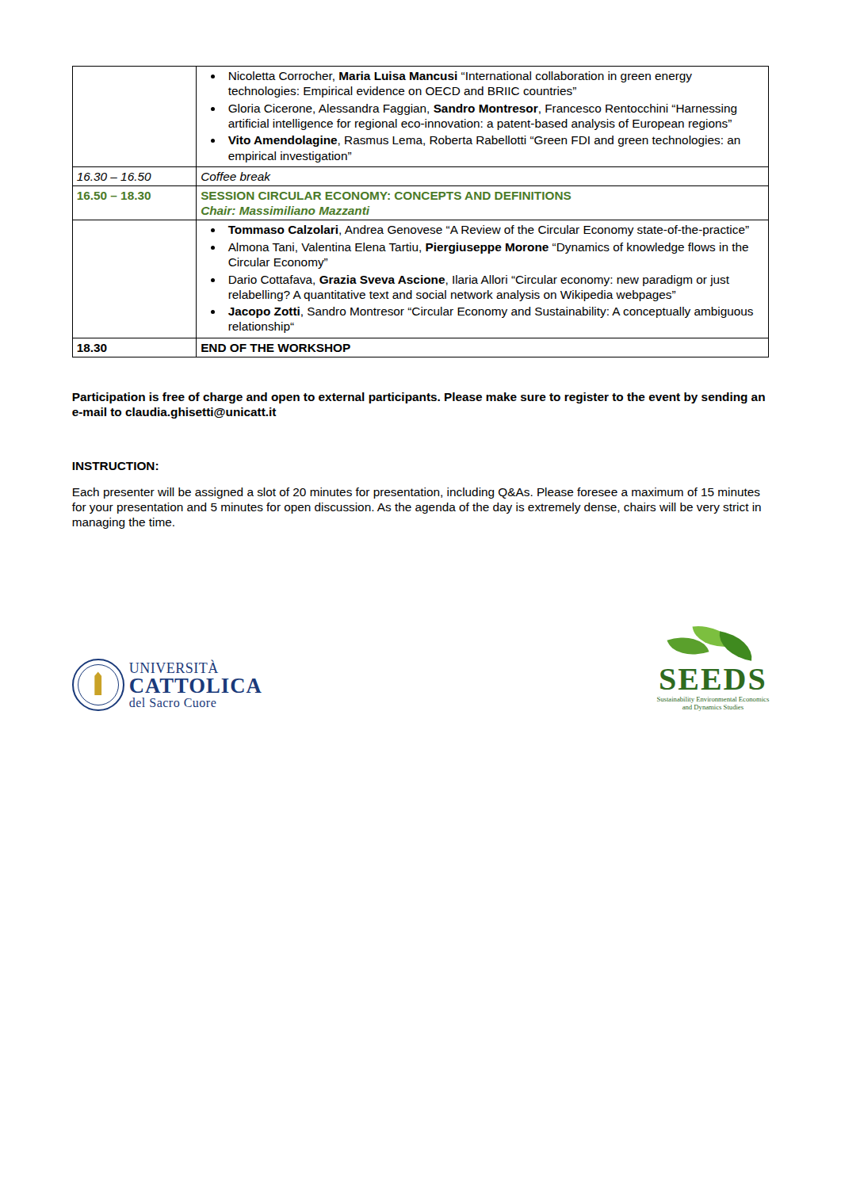| | Nicoletta Corrocher, Maria Luisa Mancusi “International collaboration in green energy technologies: Empirical evidence on OECD and BRIIC countries” Gloria Cicerone, Alessandra Faggian, Sandro Montresor , Francesco Rentocchini “Harnessing artificial intelligence for regional eco-innovation: a patent-based analysis of European regions” Vito Amendolagine , Rasmus Lema, Roberta Rabellotti “Green FDI and green technologies: an empirical investigation” |
| 16.30 – 16.50 | Coffee break |
| 16.50 – 18.30 | SESSION CIRCULAR ECONOMY: CONCEPTS AND DEFINITIONS Chair: Massimiliano Mazzanti |
| | Tommaso Calzolari , Andrea Genovese “A Review of the Circular Economy state-of-the-practice” Almona Tani, Valentina Elena Tartiu, Piergiuseppe Morone “Dynamics of knowledge flows in the Circular Economy” Dario Cottafava, Grazia Sveva Ascione , Ilaria Allori “Circular economy: new paradigm or just relabelling? A quantitative text and social network analysis on Wikipedia webpages” Jacopo Zotti , Sandro Montresor “Circular Economy and Sustainability: A conceptually ambiguous relationship“ |
| 18.30 | END OF THE WORKSHOP |
Participation is free of charge and open to external participants. Please make sure to register to the event by sending an e-mail to claudia.ghisetti@unicatt.it
INSTRUCTION:
Each presenter will be assigned a slot of 20 minutes for presentation, including Q&As. Please foresee a maximum of 15 minutes for your presentation and 5 minutes for open discussion. As the agenda of the day is extremely dense, chairs will be very strict in managing the time.
UNIVERSITÀ
CATTOLICA
del Sacro Cuore
SEEDS
Sustainability Environmental Economics
and Dynamics Studies